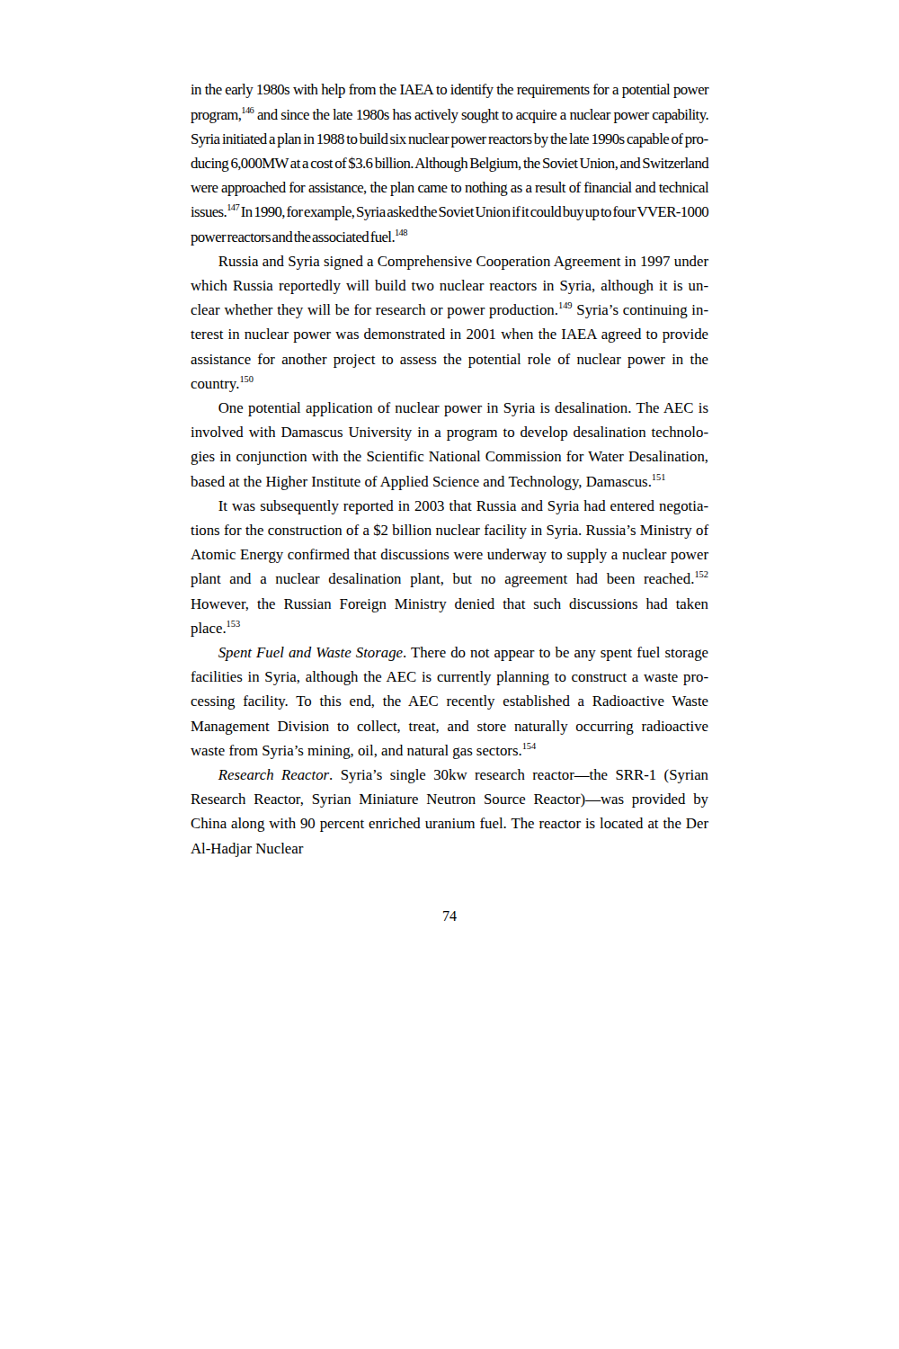in the early 1980s with help from the IAEA to identify the requirements for a potential power program,146 and since the late 1980s has actively sought to acquire a nuclear power capability. Syria initiated a plan in 1988 to build six nuclear power reactors by the late 1990s capable of producing 6,000MW at a cost of $3.6 billion. Although Belgium, the Soviet Union, and Switzerland were approached for assistance, the plan came to nothing as a result of financial and technical issues.147 In 1990, for example, Syria asked the Soviet Union if it could buy up to four VVER-1000 power reactors and the associated fuel.148
Russia and Syria signed a Comprehensive Cooperation Agreement in 1997 under which Russia reportedly will build two nuclear reactors in Syria, although it is unclear whether they will be for research or power production.149 Syria’s continuing interest in nuclear power was demonstrated in 2001 when the IAEA agreed to provide assistance for another project to assess the potential role of nuclear power in the country.150
One potential application of nuclear power in Syria is desalination. The AEC is involved with Damascus University in a program to develop desalination technologies in conjunction with the Scientific National Commission for Water Desalination, based at the Higher Institute of Applied Science and Technology, Damascus.151
It was subsequently reported in 2003 that Russia and Syria had entered negotiations for the construction of a $2 billion nuclear facility in Syria. Russia’s Ministry of Atomic Energy confirmed that discussions were underway to supply a nuclear power plant and a nuclear desalination plant, but no agreement had been reached.152 However, the Russian Foreign Ministry denied that such discussions had taken place.153
Spent Fuel and Waste Storage. There do not appear to be any spent fuel storage facilities in Syria, although the AEC is currently planning to construct a waste processing facility. To this end, the AEC recently established a Radioactive Waste Management Division to collect, treat, and store naturally occurring radioactive waste from Syria’s mining, oil, and natural gas sectors.154
Research Reactor. Syria’s single 30kw research reactor—the SRR-1 (Syrian Research Reactor, Syrian Miniature Neutron Source Reactor)—was provided by China along with 90 percent enriched uranium fuel. The reactor is located at the Der Al-Hadjar Nuclear
74